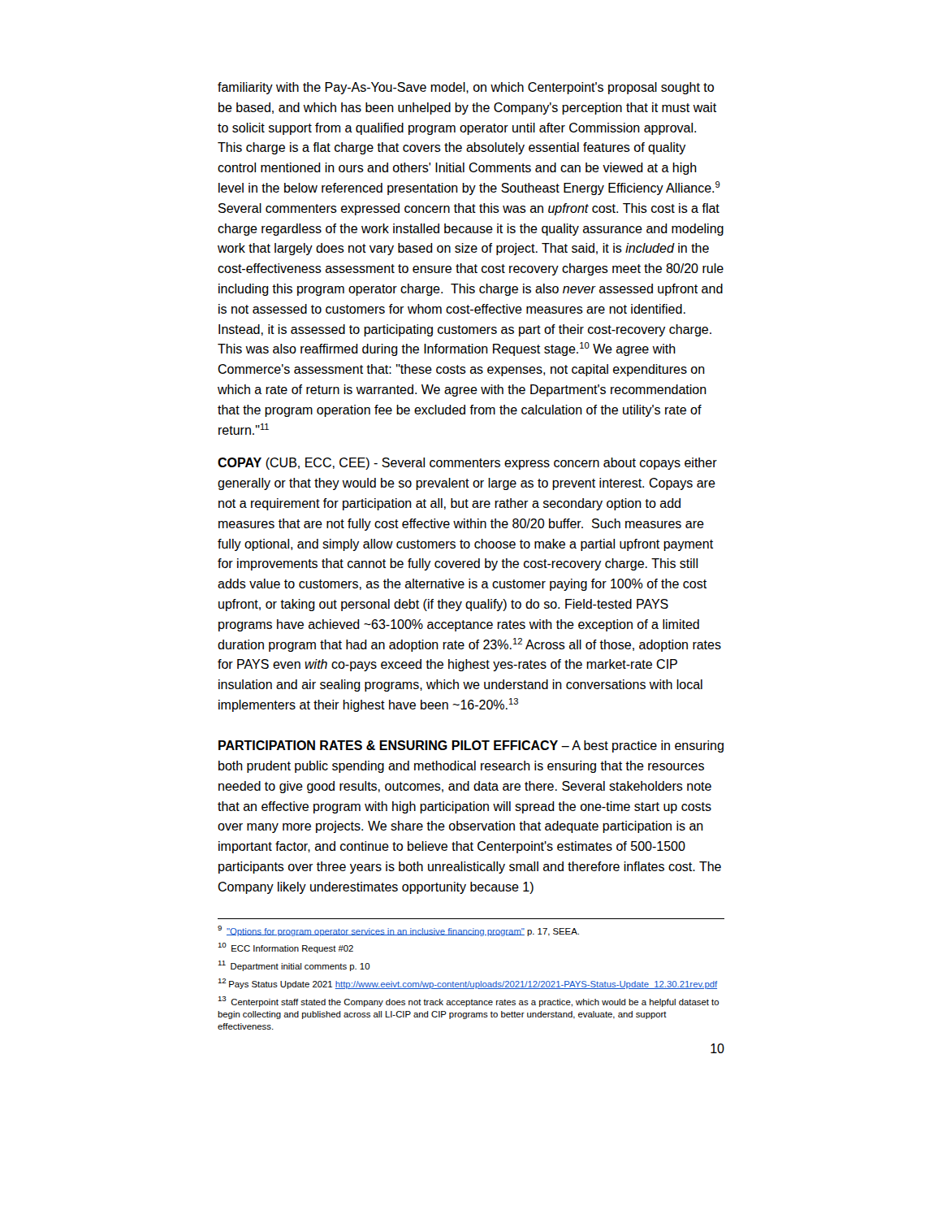familiarity with the Pay-As-You-Save model, on which Centerpoint's proposal sought to be based, and which has been unhelped by the Company's perception that it must wait to solicit support from a qualified program operator until after Commission approval. This charge is a flat charge that covers the absolutely essential features of quality control mentioned in ours and others' Initial Comments and can be viewed at a high level in the below referenced presentation by the Southeast Energy Efficiency Alliance.9 Several commenters expressed concern that this was an upfront cost. This cost is a flat charge regardless of the work installed because it is the quality assurance and modeling work that largely does not vary based on size of project. That said, it is included in the cost-effectiveness assessment to ensure that cost recovery charges meet the 80/20 rule including this program operator charge. This charge is also never assessed upfront and is not assessed to customers for whom cost-effective measures are not identified. Instead, it is assessed to participating customers as part of their cost-recovery charge. This was also reaffirmed during the Information Request stage.10 We agree with Commerce's assessment that: "these costs as expenses, not capital expenditures on which a rate of return is warranted. We agree with the Department's recommendation that the program operation fee be excluded from the calculation of the utility's rate of return."11
COPAY (CUB, ECC, CEE) - Several commenters express concern about copays either generally or that they would be so prevalent or large as to prevent interest. Copays are not a requirement for participation at all, but are rather a secondary option to add measures that are not fully cost effective within the 80/20 buffer. Such measures are fully optional, and simply allow customers to choose to make a partial upfront payment for improvements that cannot be fully covered by the cost-recovery charge. This still adds value to customers, as the alternative is a customer paying for 100% of the cost upfront, or taking out personal debt (if they qualify) to do so. Field-tested PAYS programs have achieved ~63-100% acceptance rates with the exception of a limited duration program that had an adoption rate of 23%.12 Across all of those, adoption rates for PAYS even with co-pays exceed the highest yes-rates of the market-rate CIP insulation and air sealing programs, which we understand in conversations with local implementers at their highest have been ~16-20%.13
PARTICIPATION RATES & ENSURING PILOT EFFICACY – A best practice in ensuring both prudent public spending and methodical research is ensuring that the resources needed to give good results, outcomes, and data are there. Several stakeholders note that an effective program with high participation will spread the one-time start up costs over many more projects. We share the observation that adequate participation is an important factor, and continue to believe that Centerpoint's estimates of 500-1500 participants over three years is both unrealistically small and therefore inflates cost. The Company likely underestimates opportunity because 1)
9 "Options for program operator services in an inclusive financing program" p. 17, SEEA.
10 ECC Information Request #02
11 Department initial comments p. 10
12 Pays Status Update 2021 http://www.eeivt.com/wp-content/uploads/2021/12/2021-PAYS-Status-Update_12.30.21rev.pdf
13 Centerpoint staff stated the Company does not track acceptance rates as a practice, which would be a helpful dataset to begin collecting and published across all LI-CIP and CIP programs to better understand, evaluate, and support effectiveness.
10